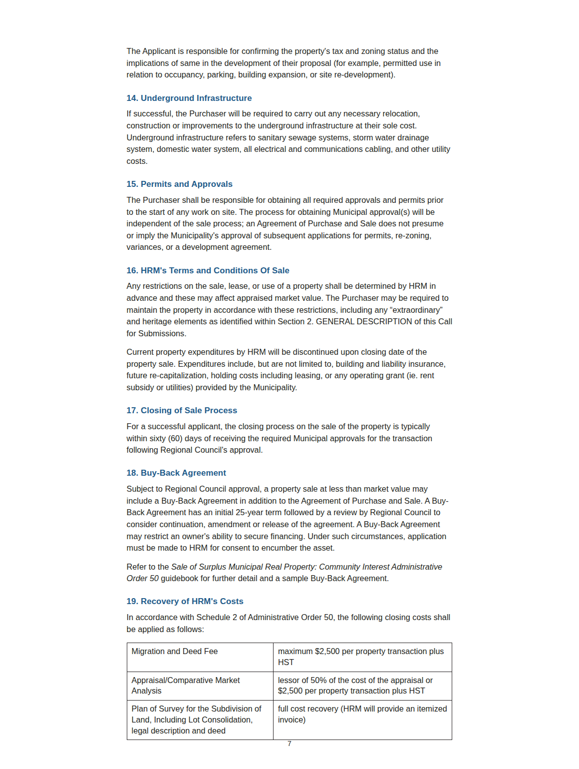The Applicant is responsible for confirming the property's tax and zoning status and the implications of same in the development of their proposal (for example, permitted use in relation to occupancy, parking, building expansion, or site re-development).
14. Underground Infrastructure
If successful, the Purchaser will be required to carry out any necessary relocation, construction or improvements to the underground infrastructure at their sole cost. Underground infrastructure refers to sanitary sewage systems, storm water drainage system, domestic water system, all electrical and communications cabling, and other utility costs.
15. Permits and Approvals
The Purchaser shall be responsible for obtaining all required approvals and permits prior to the start of any work on site. The process for obtaining Municipal approval(s) will be independent of the sale process; an Agreement of Purchase and Sale does not presume or imply the Municipality's approval of subsequent applications for permits, re-zoning, variances, or a development agreement.
16. HRM's Terms and Conditions Of Sale
Any restrictions on the sale, lease, or use of a property shall be determined by HRM in advance and these may affect appraised market value. The Purchaser may be required to maintain the property in accordance with these restrictions, including any “extraordinary” and heritage elements as identified within Section 2. GENERAL DESCRIPTION of this Call for Submissions.
Current property expenditures by HRM will be discontinued upon closing date of the property sale. Expenditures include, but are not limited to, building and liability insurance, future re-capitalization, holding costs including leasing, or any operating grant (ie. rent subsidy or utilities) provided by the Municipality.
17. Closing of Sale Process
For a successful applicant, the closing process on the sale of the property is typically within sixty (60) days of receiving the required Municipal approvals for the transaction following Regional Council's approval.
18. Buy-Back Agreement
Subject to Regional Council approval, a property sale at less than market value may include a Buy-Back Agreement in addition to the Agreement of Purchase and Sale. A Buy-Back Agreement has an initial 25-year term followed by a review by Regional Council to consider continuation, amendment or release of the agreement. A Buy-Back Agreement may restrict an owner's ability to secure financing. Under such circumstances, application must be made to HRM for consent to encumber the asset.
Refer to the Sale of Surplus Municipal Real Property: Community Interest Administrative Order 50 guidebook for further detail and a sample Buy-Back Agreement.
19. Recovery of HRM's Costs
In accordance with Schedule 2 of Administrative Order 50, the following closing costs shall be applied as follows:
| Migration and Deed Fee | maximum $2,500 per property transaction plus HST |
| Appraisal/Comparative Market Analysis | lessor of 50% of the cost of the appraisal or $2,500 per property transaction plus HST |
| Plan of Survey for the Subdivision of Land, Including Lot Consolidation, legal description and deed | full cost recovery (HRM will provide an itemized invoice) |
7